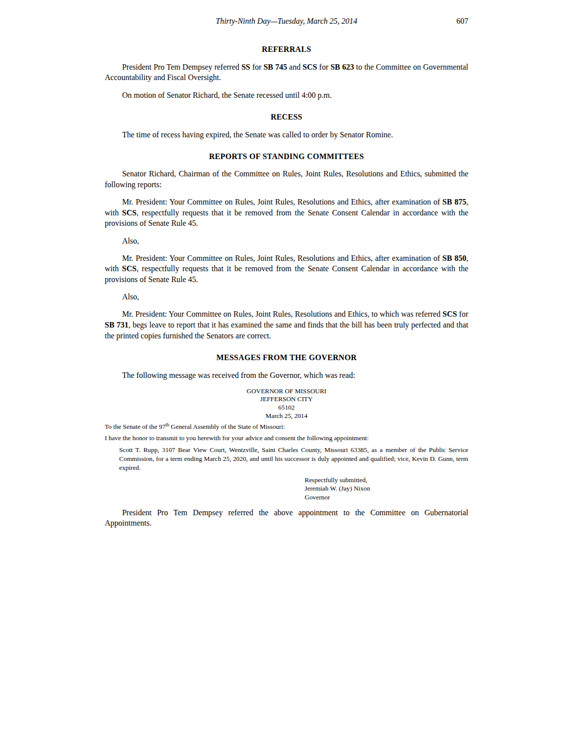Thirty-Ninth Day—Tuesday, March 25, 2014 607
Referrals
President Pro Tem Dempsey referred SS for SB 745 and SCS for SB 623 to the Committee on Governmental Accountability and Fiscal Oversight.
On motion of Senator Richard, the Senate recessed until 4:00 p.m.
Recess
The time of recess having expired, the Senate was called to order by Senator Romine.
Reports of Standing Committees
Senator Richard, Chairman of the Committee on Rules, Joint Rules, Resolutions and Ethics, submitted the following reports:
Mr. President: Your Committee on Rules, Joint Rules, Resolutions and Ethics, after examination of SB 875, with SCS, respectfully requests that it be removed from the Senate Consent Calendar in accordance with the provisions of Senate Rule 45.
Also,
Mr. President: Your Committee on Rules, Joint Rules, Resolutions and Ethics, after examination of SB 850, with SCS, respectfully requests that it be removed from the Senate Consent Calendar in accordance with the provisions of Senate Rule 45.
Also,
Mr. President: Your Committee on Rules, Joint Rules, Resolutions and Ethics, to which was referred SCS for SB 731, begs leave to report that it has examined the same and finds that the bill has been truly perfected and that the printed copies furnished the Senators are correct.
Messages from the Governor
The following message was received from the Governor, which was read:
GOVERNOR OF MISSOURI
JEFFERSON CITY
65102
March 25, 2014
To the Senate of the 97th General Assembly of the State of Missouri:
I have the honor to transmit to you herewith for your advice and consent the following appointment:
Scott T. Rupp, 3107 Bear View Court, Wentzville, Saint Charles County, Missouri 63385, as a member of the Public Service Commission, for a term ending March 25, 2020, and until his successor is duly appointed and qualified; vice, Kevin D. Gunn, term expired.
Respectfully submitted,
Jeremiah W. (Jay) Nixon
Governor
President Pro Tem Dempsey referred the above appointment to the Committee on Gubernatorial Appointments.